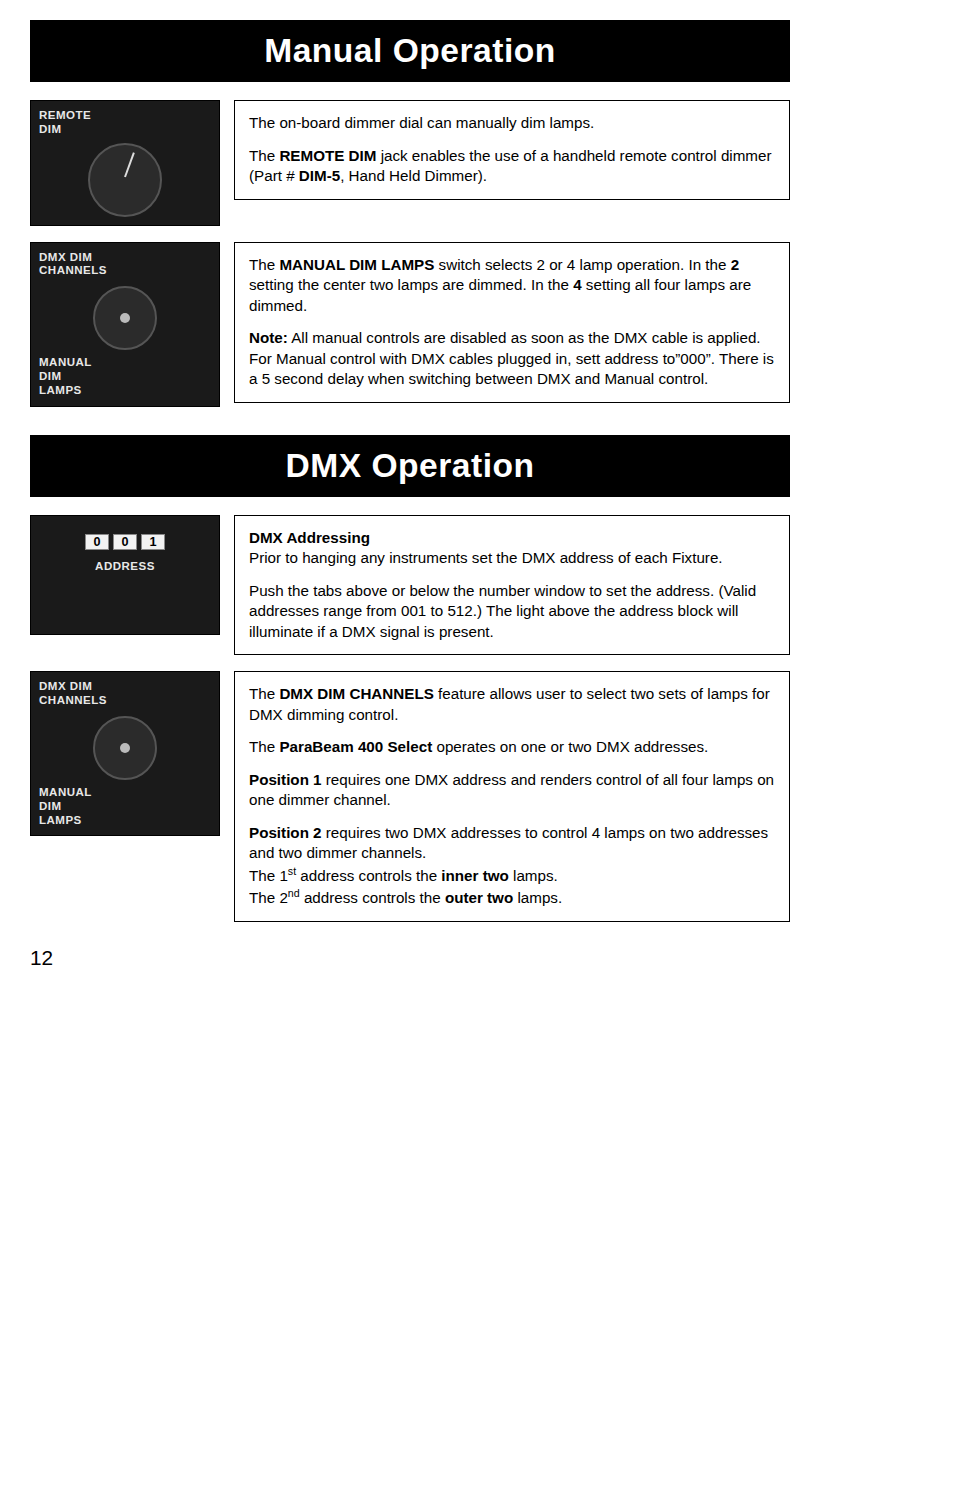Manual Operation
REMOTE
DIM
The on-board dimmer dial can manually dim lamps.
The REMOTE DIM jack enables the use of a handheld remote control dimmer (Part # DIM-5, Hand Held Dimmer).
DMX DIM
CHANNELS
MANUAL
DIM
LAMPS
The MANUAL DIM LAMPS switch selects 2 or 4 lamp operation. In the 2 setting the center two lamps are dimmed. In the 4 setting all four lamps are dimmed.
Note: All manual controls are disabled as soon as the DMX cable is applied. For Manual control with DMX cables plugged in, sett address to”000”. There is a 5 second delay when switching between DMX and Manual control.
DMX Operation
001
ADDRESS
DMX Addressing
Prior to hanging any instruments set the DMX address of each Fixture.
Push the tabs above or below the number window to set the address. (Valid addresses range from 001 to 512.) The light above the address block will illuminate if a DMX signal is present.
DMX DIM
CHANNELS
MANUAL
DIM
LAMPS
The DMX DIM CHANNELS feature allows user to select two sets of lamps for DMX dimming control.
The ParaBeam 400 Select operates on one or two DMX addresses.
Position 1 requires one DMX address and renders control of all four lamps on one dimmer channel.
Position 2 requires two DMX addresses to control 4 lamps on two addresses and two dimmer channels.
The 1st address controls the inner two lamps.
The 2nd address controls the outer two lamps.
12